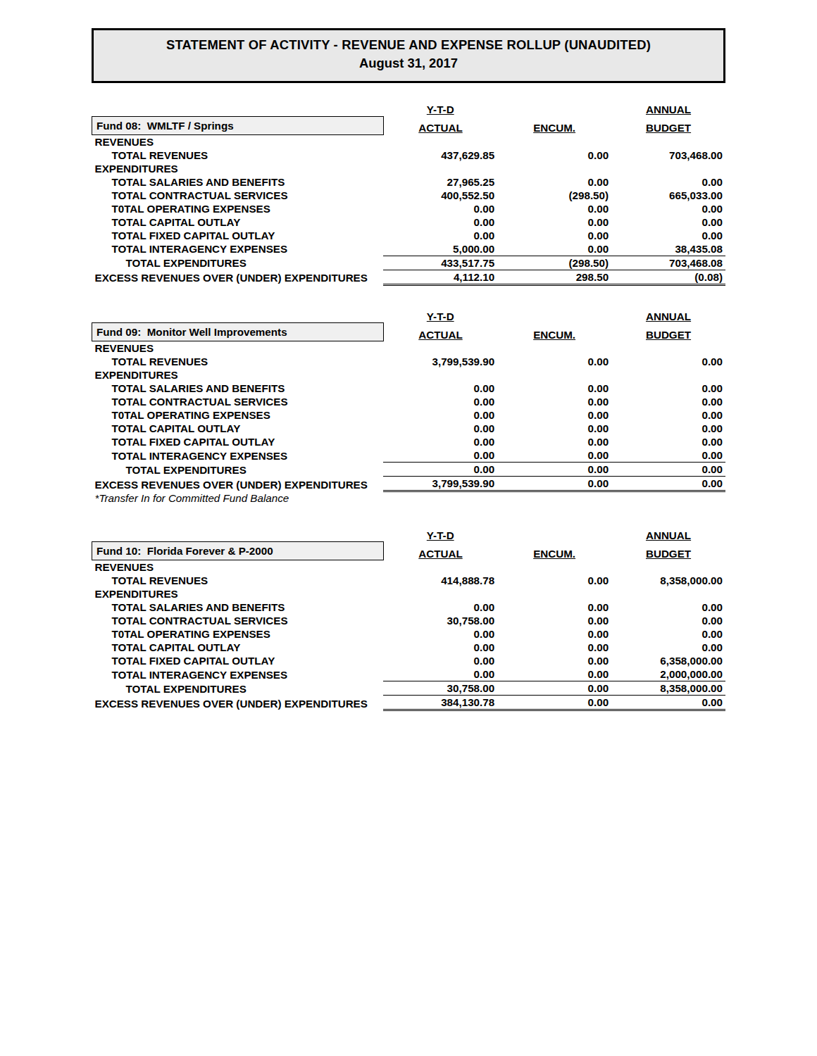STATEMENT OF ACTIVITY - REVENUE AND EXPENSE ROLLUP (UNAUDITED)
August 31, 2017
| | Y-T-D | | ANNUAL |
| Fund 08: WMLTF / Springs | ACTUAL | ENCUM. | BUDGET |
| REVENUES | | | |
| TOTAL REVENUES | 437,629.85 | 0.00 | 703,468.00 |
| EXPENDITURES | | | |
| TOTAL SALARIES AND BENEFITS | 27,965.25 | 0.00 | 0.00 |
| TOTAL CONTRACTUAL SERVICES | 400,552.50 | (298.50) | 665,033.00 |
| T0TAL OPERATING EXPENSES | 0.00 | 0.00 | 0.00 |
| TOTAL CAPITAL OUTLAY | 0.00 | 0.00 | 0.00 |
| TOTAL FIXED CAPITAL OUTLAY | 0.00 | 0.00 | 0.00 |
| TOTAL INTERAGENCY EXPENSES | 5,000.00 | 0.00 | 38,435.08 |
| TOTAL EXPENDITURES | 433,517.75 | (298.50) | 703,468.08 |
| EXCESS REVENUES OVER (UNDER) EXPENDITURES | 4,112.10 | 298.50 | (0.08) |
| | Y-T-D | | ANNUAL |
| Fund 09: Monitor Well Improvements | ACTUAL | ENCUM. | BUDGET |
| REVENUES | | | |
| TOTAL REVENUES | 3,799,539.90 | 0.00 | 0.00 |
| EXPENDITURES | | | |
| TOTAL SALARIES AND BENEFITS | 0.00 | 0.00 | 0.00 |
| TOTAL CONTRACTUAL SERVICES | 0.00 | 0.00 | 0.00 |
| T0TAL OPERATING EXPENSES | 0.00 | 0.00 | 0.00 |
| TOTAL CAPITAL OUTLAY | 0.00 | 0.00 | 0.00 |
| TOTAL FIXED CAPITAL OUTLAY | 0.00 | 0.00 | 0.00 |
| TOTAL INTERAGENCY EXPENSES | 0.00 | 0.00 | 0.00 |
| TOTAL EXPENDITURES | 0.00 | 0.00 | 0.00 |
| EXCESS REVENUES OVER (UNDER) EXPENDITURES | 3,799,539.90 | 0.00 | 0.00 |
| *Transfer In for Committed Fund Balance | | | |
| | Y-T-D | | ANNUAL |
| Fund 10: Florida Forever & P-2000 | ACTUAL | ENCUM. | BUDGET |
| REVENUES | | | |
| TOTAL REVENUES | 414,888.78 | 0.00 | 8,358,000.00 |
| EXPENDITURES | | | |
| TOTAL SALARIES AND BENEFITS | 0.00 | 0.00 | 0.00 |
| TOTAL CONTRACTUAL SERVICES | 30,758.00 | 0.00 | 0.00 |
| T0TAL OPERATING EXPENSES | 0.00 | 0.00 | 0.00 |
| TOTAL CAPITAL OUTLAY | 0.00 | 0.00 | 0.00 |
| TOTAL FIXED CAPITAL OUTLAY | 0.00 | 0.00 | 6,358,000.00 |
| TOTAL INTERAGENCY EXPENSES | 0.00 | 0.00 | 2,000,000.00 |
| TOTAL EXPENDITURES | 30,758.00 | 0.00 | 8,358,000.00 |
| EXCESS REVENUES OVER (UNDER) EXPENDITURES | 384,130.78 | 0.00 | 0.00 |